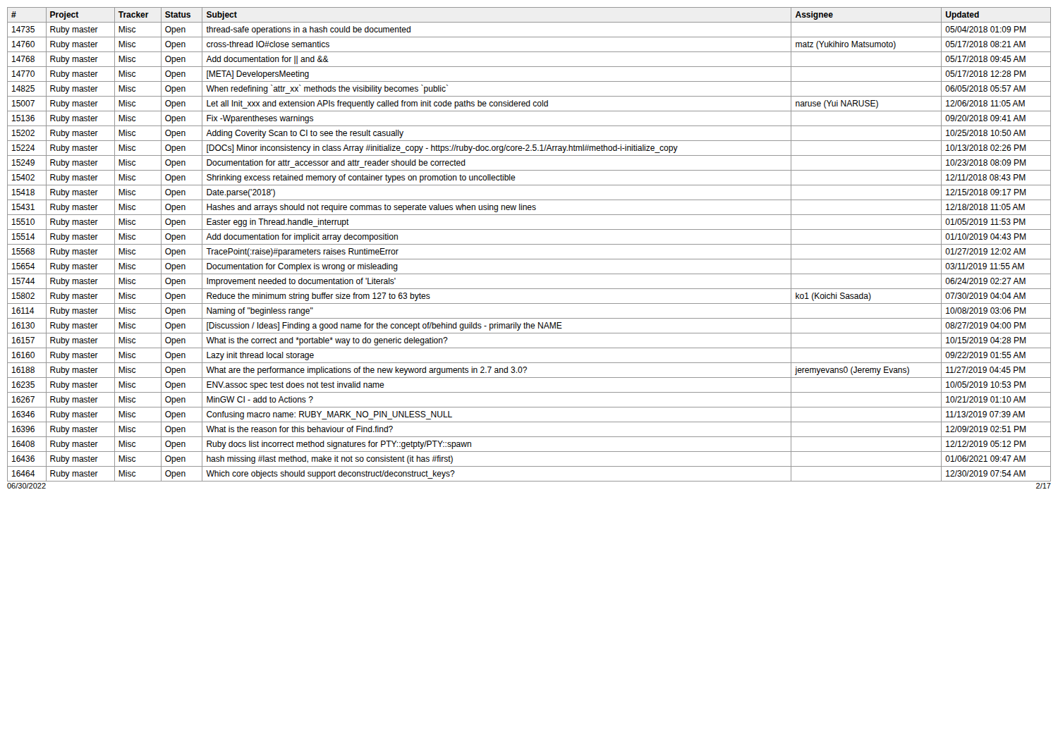| # | Project | Tracker | Status | Subject | Assignee | Updated |
| --- | --- | --- | --- | --- | --- | --- |
| 14735 | Ruby master | Misc | Open | thread-safe operations in a hash could be documented | | 05/04/2018 01:09 PM |
| 14760 | Ruby master | Misc | Open | cross-thread IO#close semantics | matz (Yukihiro Matsumoto) | 05/17/2018 08:21 AM |
| 14768 | Ruby master | Misc | Open | Add documentation for // and && | | 05/17/2018 09:45 AM |
| 14770 | Ruby master | Misc | Open | [META] DevelopersMeeting | | 05/17/2018 12:28 PM |
| 14825 | Ruby master | Misc | Open | When redefining `attr_xx` methods the visibility becomes `public` | | 06/05/2018 05:57 AM |
| 15007 | Ruby master | Misc | Open | Let all Init_xxx and extension APIs frequently called from init code paths be considered cold | naruse (Yui NARUSE) | 12/06/2018 11:05 AM |
| 15136 | Ruby master | Misc | Open | Fix -Wparentheses warnings | | 09/20/2018 09:41 AM |
| 15202 | Ruby master | Misc | Open | Adding Coverity Scan to CI to see the result casually | | 10/25/2018 10:50 AM |
| 15224 | Ruby master | Misc | Open | [DOCs] Minor inconsistency in class Array #initialize_copy - https://ruby-doc.org/core-2.5.1/Array.html#method-i-initialize_copy | | 10/13/2018 02:26 PM |
| 15249 | Ruby master | Misc | Open | Documentation for attr_accessor and attr_reader should be corrected | | 10/23/2018 08:09 PM |
| 15402 | Ruby master | Misc | Open | Shrinking excess retained memory of container types on promotion to uncollectible | | 12/11/2018 08:43 PM |
| 15418 | Ruby master | Misc | Open | Date.parse('2018') | | 12/15/2018 09:17 PM |
| 15431 | Ruby master | Misc | Open | Hashes and arrays should not require commas to seperate values when using new lines | | 12/18/2018 11:05 AM |
| 15510 | Ruby master | Misc | Open | Easter egg in Thread.handle_interrupt | | 01/05/2019 11:53 PM |
| 15514 | Ruby master | Misc | Open | Add documentation for implicit array decomposition | | 01/10/2019 04:43 PM |
| 15568 | Ruby master | Misc | Open | TracePoint(:raise)#parameters raises RuntimeError | | 01/27/2019 12:02 AM |
| 15654 | Ruby master | Misc | Open | Documentation for Complex is wrong or misleading | | 03/11/2019 11:55 AM |
| 15744 | Ruby master | Misc | Open | Improvement needed to documentation of 'Literals' | | 06/24/2019 02:27 AM |
| 15802 | Ruby master | Misc | Open | Reduce the minimum string buffer size from 127 to 63 bytes | ko1 (Koichi Sasada) | 07/30/2019 04:04 AM |
| 16114 | Ruby master | Misc | Open | Naming of "beginless range" | | 10/08/2019 03:06 PM |
| 16130 | Ruby master | Misc | Open | [Discussion / Ideas] Finding a good name for the concept of/behind guilds - primarily the NAME | | 08/27/2019 04:00 PM |
| 16157 | Ruby master | Misc | Open | What is the correct and *portable* way to do generic delegation? | | 10/15/2019 04:28 PM |
| 16160 | Ruby master | Misc | Open | Lazy init thread local storage | | 09/22/2019 01:55 AM |
| 16188 | Ruby master | Misc | Open | What are the performance implications of the new keyword arguments in 2.7 and 3.0? | jeremyevans0 (Jeremy Evans) | 11/27/2019 04:45 PM |
| 16235 | Ruby master | Misc | Open | ENV.assoc spec test does not test invalid name | | 10/05/2019 10:53 PM |
| 16267 | Ruby master | Misc | Open | MinGW CI - add to Actions ? | | 10/21/2019 01:10 AM |
| 16346 | Ruby master | Misc | Open | Confusing macro name: RUBY_MARK_NO_PIN_UNLESS_NULL | | 11/13/2019 07:39 AM |
| 16396 | Ruby master | Misc | Open | What is the reason for this behaviour of Find.find? | | 12/09/2019 02:51 PM |
| 16408 | Ruby master | Misc | Open | Ruby docs list incorrect method signatures for PTY::getpty/PTY::spawn | | 12/12/2019 05:12 PM |
| 16436 | Ruby master | Misc | Open | hash missing #last method, make it not so consistent (it has #first) | | 01/06/2021 09:47 AM |
| 16464 | Ruby master | Misc | Open | Which core objects should support deconstruct/deconstruct_keys? | | 12/30/2019 07:54 AM |
06/30/2022 2/17